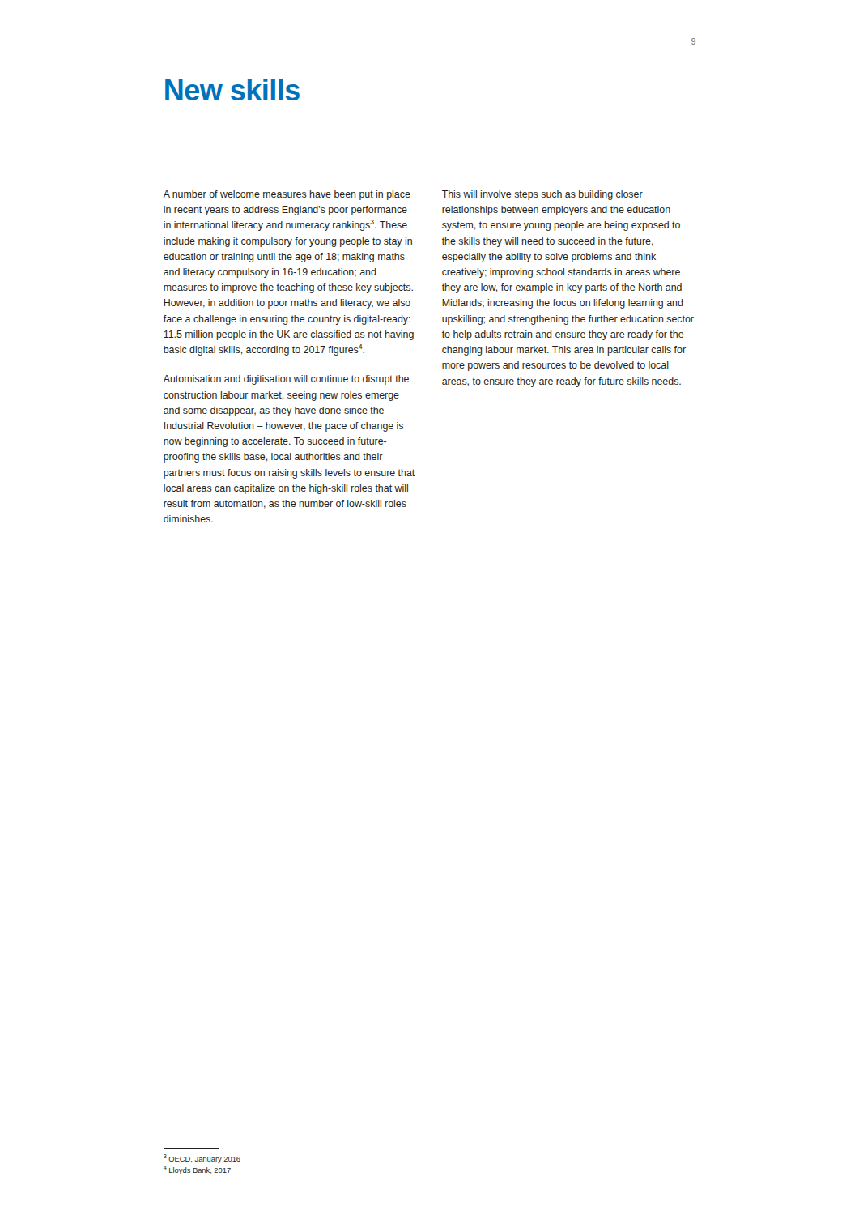9
New skills
A number of welcome measures have been put in place in recent years to address England's poor performance in international literacy and numeracy rankings3. These include making it compulsory for young people to stay in education or training until the age of 18; making maths and literacy compulsory in 16-19 education; and measures to improve the teaching of these key subjects. However, in addition to poor maths and literacy, we also face a challenge in ensuring the country is digital-ready: 11.5 million people in the UK are classified as not having basic digital skills, according to 2017 figures4.
Automisation and digitisation will continue to disrupt the construction labour market, seeing new roles emerge and some disappear, as they have done since the Industrial Revolution – however, the pace of change is now beginning to accelerate. To succeed in future-proofing the skills base, local authorities and their partners must focus on raising skills levels to ensure that local areas can capitalize on the high-skill roles that will result from automation, as the number of low-skill roles diminishes.
This will involve steps such as building closer relationships between employers and the education system, to ensure young people are being exposed to the skills they will need to succeed in the future, especially the ability to solve problems and think creatively; improving school standards in areas where they are low, for example in key parts of the North and Midlands; increasing the focus on lifelong learning and upskilling; and strengthening the further education sector to help adults retrain and ensure they are ready for the changing labour market. This area in particular calls for more powers and resources to be devolved to local areas, to ensure they are ready for future skills needs.
3 OECD, January 2016
4 Lloyds Bank, 2017